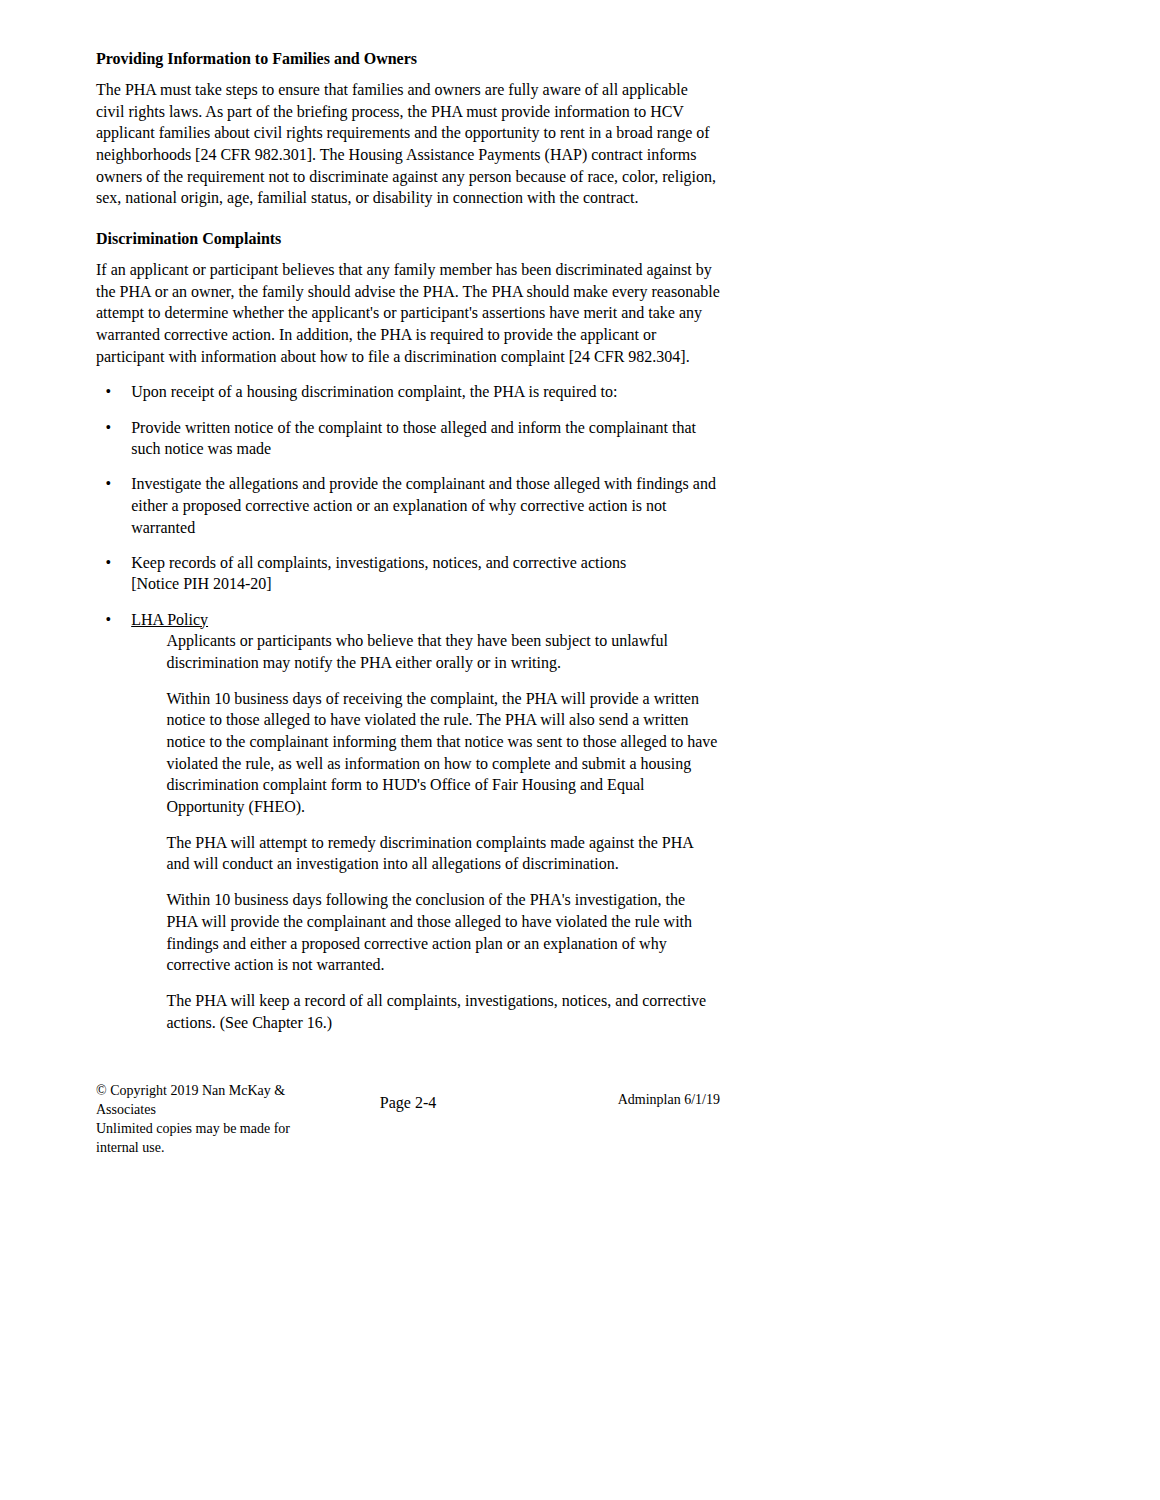Providing Information to Families and Owners
The PHA must take steps to ensure that families and owners are fully aware of all applicable civil rights laws. As part of the briefing process, the PHA must provide information to HCV applicant families about civil rights requirements and the opportunity to rent in a broad range of neighborhoods [24 CFR 982.301]. The Housing Assistance Payments (HAP) contract informs owners of the requirement not to discriminate against any person because of race, color, religion, sex, national origin, age, familial status, or disability in connection with the contract.
Discrimination Complaints
If an applicant or participant believes that any family member has been discriminated against by the PHA or an owner, the family should advise the PHA. The PHA should make every reasonable attempt to determine whether the applicant's or participant's assertions have merit and take any warranted corrective action. In addition, the PHA is required to provide the applicant or participant with information about how to file a discrimination complaint [24 CFR 982.304].
Upon receipt of a housing discrimination complaint, the PHA is required to:
Provide written notice of the complaint to those alleged and inform the complainant that such notice was made
Investigate the allegations and provide the complainant and those alleged with findings and either a proposed corrective action or an explanation of why corrective action is not warranted
Keep records of all complaints, investigations, notices, and corrective actions
[Notice PIH 2014-20]
LHA Policy
Applicants or participants who believe that they have been subject to unlawful discrimination may notify the PHA either orally or in writing.
Within 10 business days of receiving the complaint, the PHA will provide a written notice to those alleged to have violated the rule. The PHA will also send a written notice to the complainant informing them that notice was sent to those alleged to have violated the rule, as well as information on how to complete and submit a housing discrimination complaint form to HUD's Office of Fair Housing and Equal Opportunity (FHEO).
The PHA will attempt to remedy discrimination complaints made against the PHA and will conduct an investigation into all allegations of discrimination.
Within 10 business days following the conclusion of the PHA's investigation, the PHA will provide the complainant and those alleged to have violated the rule with findings and either a proposed corrective action plan or an explanation of why corrective action is not warranted.
The PHA will keep a record of all complaints, investigations, notices, and corrective actions. (See Chapter 16.)
© Copyright 2019 Nan McKay & Associates
Unlimited copies may be made for internal use.
Page 2-4
Adminplan 6/1/19